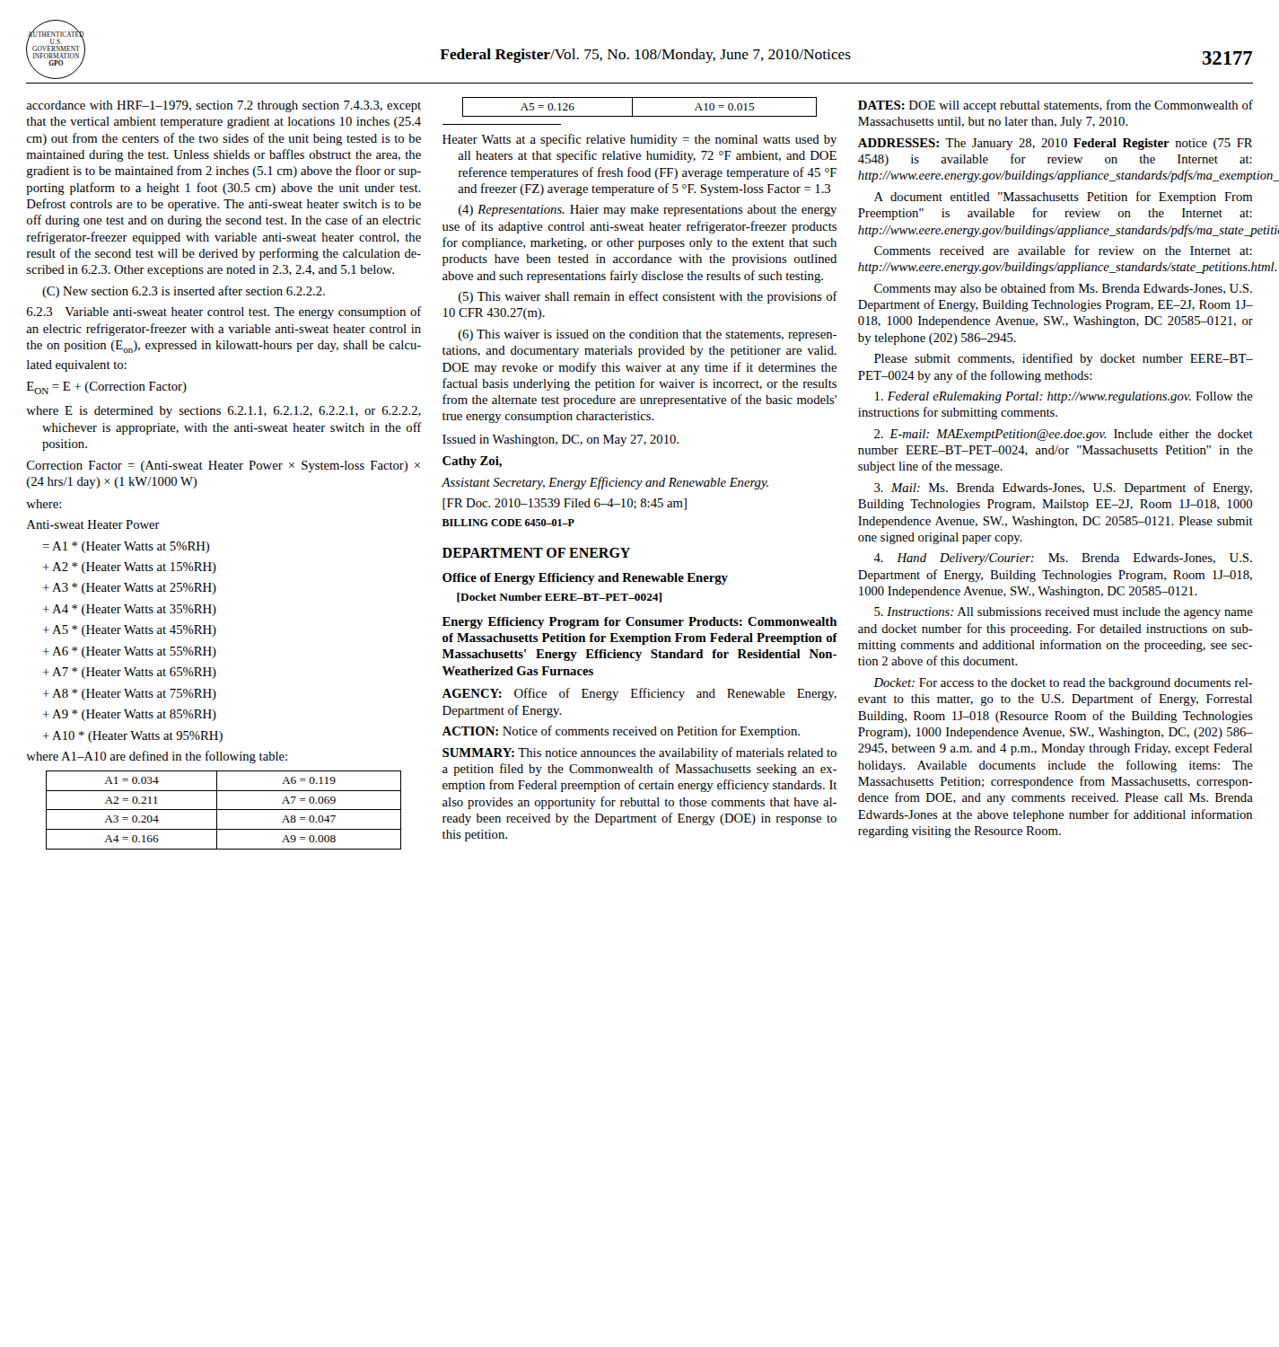AUTHENTICATED
U.S. GOVERNMENT
INFORMATION
GPO
Federal Register/Vol. 75, No. 108/Monday, June 7, 2010/Notices
32177
accordance with HRF–1–1979, section 7.2 through section 7.4.3.3, except that the vertical ambient temperature gradient at locations 10 inches (25.4 cm) out from the centers of the two sides of the unit being tested is to be maintained during the test. Unless shields or baffles obstruct the area, the gradient is to be maintained from 2 inches (5.1 cm) above the floor or supporting platform to a height 1 foot (30.5 cm) above the unit under test. Defrost controls are to be operative. The anti-sweat heater switch is to be off during one test and on during the second test. In the case of an electric refrigerator-freezer equipped with variable anti-sweat heater control, the result of the second test will be derived by performing the calculation described in 6.2.3. Other exceptions are noted in 2.3, 2.4, and 5.1 below.
(C) New section 6.2.3 is inserted after section 6.2.2.2.
6.2.3 Variable anti-sweat heater control test. The energy consumption of an electric refrigerator-freezer with a variable anti-sweat heater control in the on position (Eon), expressed in kilowatt-hours per day, shall be calculated equivalent to:
EON = E + (Correction Factor)
where E is determined by sections 6.2.1.1, 6.2.1.2, 6.2.2.1, or 6.2.2.2, whichever is appropriate, with the anti-sweat heater switch in the off position.
Correction Factor = (Anti-sweat Heater Power × System-loss Factor) × (24 hrs/1 day) × (1 kW/1000 W)
where:
Anti-sweat Heater Power
= A1 * (Heater Watts at 5%RH)
+ A2 * (Heater Watts at 15%RH)
+ A3 * (Heater Watts at 25%RH)
+ A4 * (Heater Watts at 35%RH)
+ A5 * (Heater Watts at 45%RH)
+ A6 * (Heater Watts at 55%RH)
+ A7 * (Heater Watts at 65%RH)
+ A8 * (Heater Watts at 75%RH)
+ A9 * (Heater Watts at 85%RH)
+ A10 * (Heater Watts at 95%RH)
where A1–A10 are defined in the following table:
| A1 = 0.034 | A6 = 0.119 |
| A2 = 0.211 | A7 = 0.069 |
| A3 = 0.204 | A8 = 0.047 |
| A4 = 0.166 | A9 = 0.008 |
| A5 = 0.126 | A10 = 0.015 |
Heater Watts at a specific relative humidity = the nominal watts used by all heaters at that specific relative humidity, 72 °F ambient, and DOE reference temperatures of fresh food (FF) average temperature of 45 °F and freezer (FZ) average temperature of 5 °F. System-loss Factor = 1.3
(4) Representations. Haier may make representations about the energy use of its adaptive control anti-sweat heater refrigerator-freezer products for compliance, marketing, or other purposes only to the extent that such products have been tested in accordance with the provisions outlined above and such representations fairly disclose the results of such testing.
(5) This waiver shall remain in effect consistent with the provisions of 10 CFR 430.27(m).
(6) This waiver is issued on the condition that the statements, representations, and documentary materials provided by the petitioner are valid. DOE may revoke or modify this waiver at any time if it determines the factual basis underlying the petition for waiver is incorrect, or the results from the alternate test procedure are unrepresentative of the basic models' true energy consumption characteristics.
Issued in Washington, DC, on May 27, 2010.
Cathy Zoi,
Assistant Secretary, Energy Efficiency and Renewable Energy.
[FR Doc. 2010–13539 Filed 6–4–10; 8:45 am]
BILLING CODE 6450–01–P
DEPARTMENT OF ENERGY
Office of Energy Efficiency and Renewable Energy
[Docket Number EERE–BT–PET–0024]
Energy Efficiency Program for Consumer Products: Commonwealth of Massachusetts Petition for Exemption From Federal Preemption of Massachusetts' Energy Efficiency Standard for Residential Non-Weatherized Gas Furnaces
AGENCY: Office of Energy Efficiency and Renewable Energy, Department of Energy.
ACTION: Notice of comments received on Petition for Exemption.
SUMMARY: This notice announces the availability of materials related to a petition filed by the Commonwealth of Massachusetts seeking an exemption from Federal preemption of certain energy efficiency standards. It also provides an opportunity for rebuttal to those comments that have already been received by the Department of Energy (DOE) in response to this petition.
DATES: DOE will accept rebuttal statements, from the Commonwealth of Massachusetts until, but no later than, July 7, 2010.
ADDRESSES: The January 28, 2010 Federal Register notice (75 FR 4548) is available for review on the Internet at: http://www.eere.energy.gov/buildings/appliance_standards/pdfs/ma_exemption_012810.pdf.
A document entitled "Massachusetts Petition for Exemption From Preemption" is available for review on the Internet at: http://www.eere.energy.gov/buildings/appliance_standards/pdfs/ma_state_petition.pdf.
Comments received are available for review on the Internet at: http://www.eere.energy.gov/buildings/appliance_standards/state_petitions.html.
Comments may also be obtained from Ms. Brenda Edwards-Jones, U.S. Department of Energy, Building Technologies Program, EE–2J, Room 1J–018, 1000 Independence Avenue, SW., Washington, DC 20585–0121, or by telephone (202) 586–2945.
Please submit comments, identified by docket number EERE–BT–PET–0024 by any of the following methods:
1. Federal eRulemaking Portal: http://www.regulations.gov. Follow the instructions for submitting comments.
2. E-mail: MAExemptPetition@ee.doe.gov. Include either the docket number EERE–BT–PET–0024, and/or "Massachusetts Petition" in the subject line of the message.
3. Mail: Ms. Brenda Edwards-Jones, U.S. Department of Energy, Building Technologies Program, Mailstop EE–2J, Room 1J–018, 1000 Independence Avenue, SW., Washington, DC 20585–0121. Please submit one signed original paper copy.
4. Hand Delivery/Courier: Ms. Brenda Edwards-Jones, U.S. Department of Energy, Building Technologies Program, Room 1J–018, 1000 Independence Avenue, SW., Washington, DC 20585–0121.
5. Instructions: All submissions received must include the agency name and docket number for this proceeding. For detailed instructions on submitting comments and additional information on the proceeding, see section 2 above of this document.
Docket: For access to the docket to read the background documents relevant to this matter, go to the U.S. Department of Energy, Forrestal Building, Room 1J–018 (Resource Room of the Building Technologies Program), 1000 Independence Avenue, SW., Washington, DC, (202) 586–2945, between 9 a.m. and 4 p.m., Monday through Friday, except Federal holidays. Available documents include the following items: The Massachusetts Petition; correspondence from Massachusetts, correspondence from DOE, and any comments received. Please call Ms. Brenda Edwards-Jones at the above telephone number for additional information regarding visiting the Resource Room.